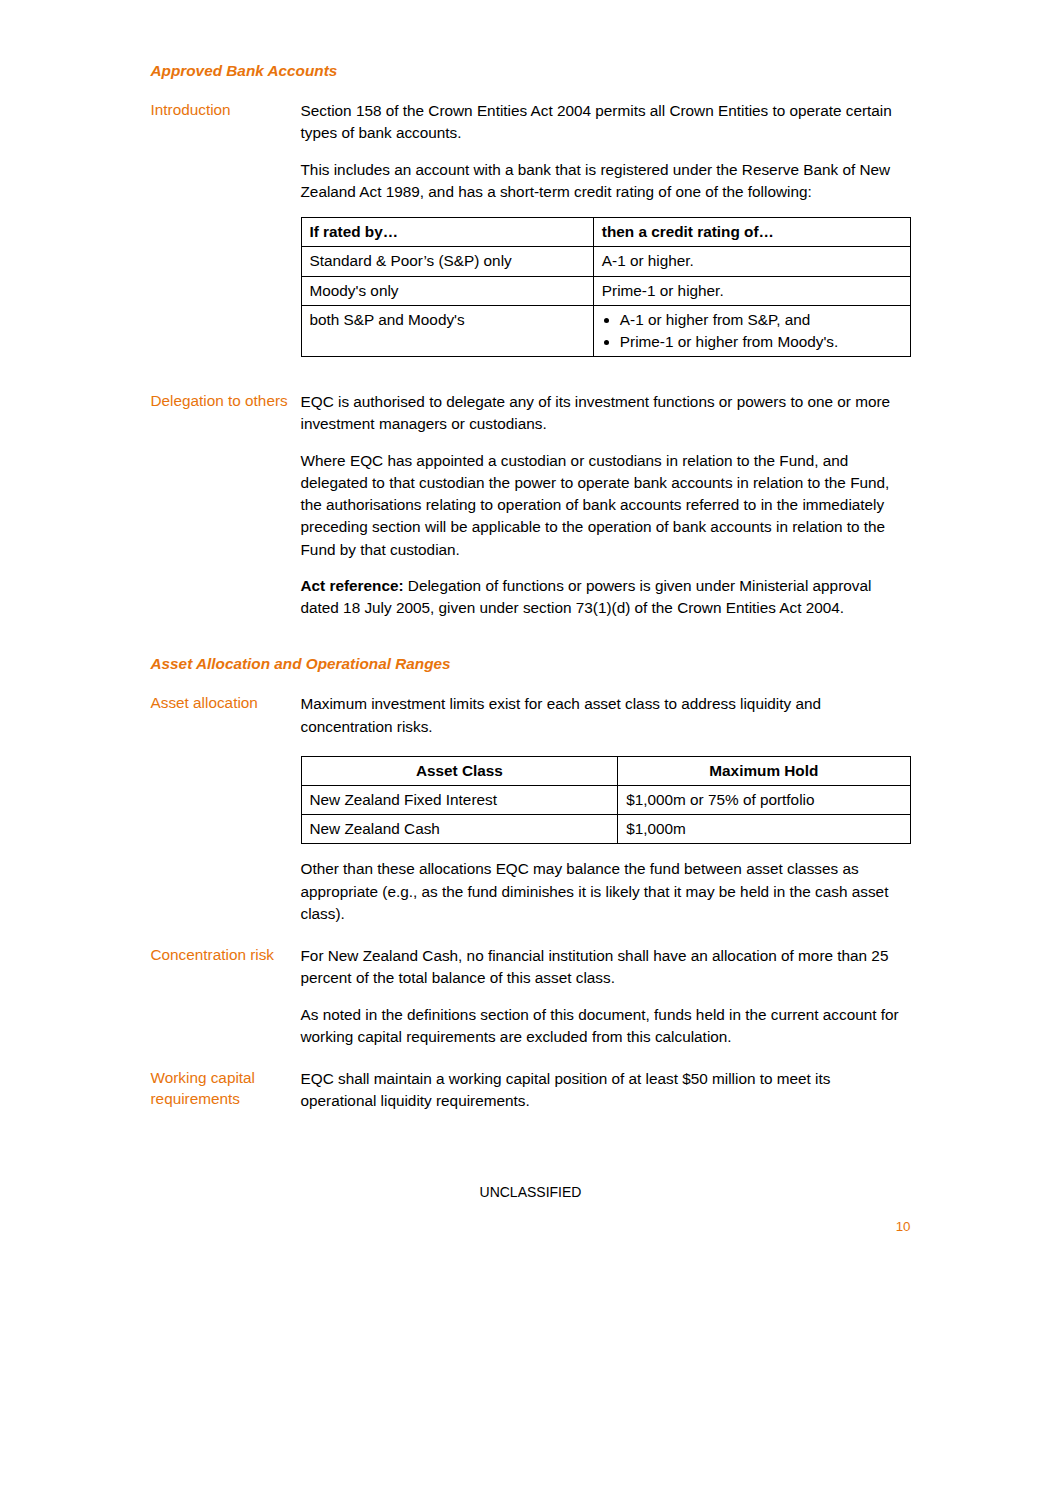Approved Bank Accounts
Introduction
Section 158 of the Crown Entities Act 2004 permits all Crown Entities to operate certain types of bank accounts.
This includes an account with a bank that is registered under the Reserve Bank of New Zealand Act 1989, and has a short-term credit rating of one of the following:
| If rated by… | then a credit rating of… |
| --- | --- |
| Standard & Poor’s (S&P) only | A-1 or higher. |
| Moody's only | Prime-1 or higher. |
| both S&P and Moody's | A-1 or higher from S&P, and Prime-1 or higher from Moody's. |
Delegation to others
EQC is authorised to delegate any of its investment functions or powers to one or more investment managers or custodians.
Where EQC has appointed a custodian or custodians in relation to the Fund, and delegated to that custodian the power to operate bank accounts in relation to the Fund, the authorisations relating to operation of bank accounts referred to in the immediately preceding section will be applicable to the operation of bank accounts in relation to the Fund by that custodian.
Act reference: Delegation of functions or powers is given under Ministerial approval dated 18 July 2005, given under section 73(1)(d) of the Crown Entities Act 2004.
Asset Allocation and Operational Ranges
Asset allocation
Maximum investment limits exist for each asset class to address liquidity and concentration risks.
| Asset Class | Maximum Hold |
| --- | --- |
| New Zealand Fixed Interest | $1,000m or 75% of portfolio |
| New Zealand Cash | $1,000m |
Other than these allocations EQC may balance the fund between asset classes as appropriate (e.g., as the fund diminishes it is likely that it may be held in the cash asset class).
Concentration risk
For New Zealand Cash, no financial institution shall have an allocation of more than 25 percent of the total balance of this asset class.
As noted in the definitions section of this document, funds held in the current account for working capital requirements are excluded from this calculation.
Working capital requirements
EQC shall maintain a working capital position of at least $50 million to meet its operational liquidity requirements.
UNCLASSIFIED
10